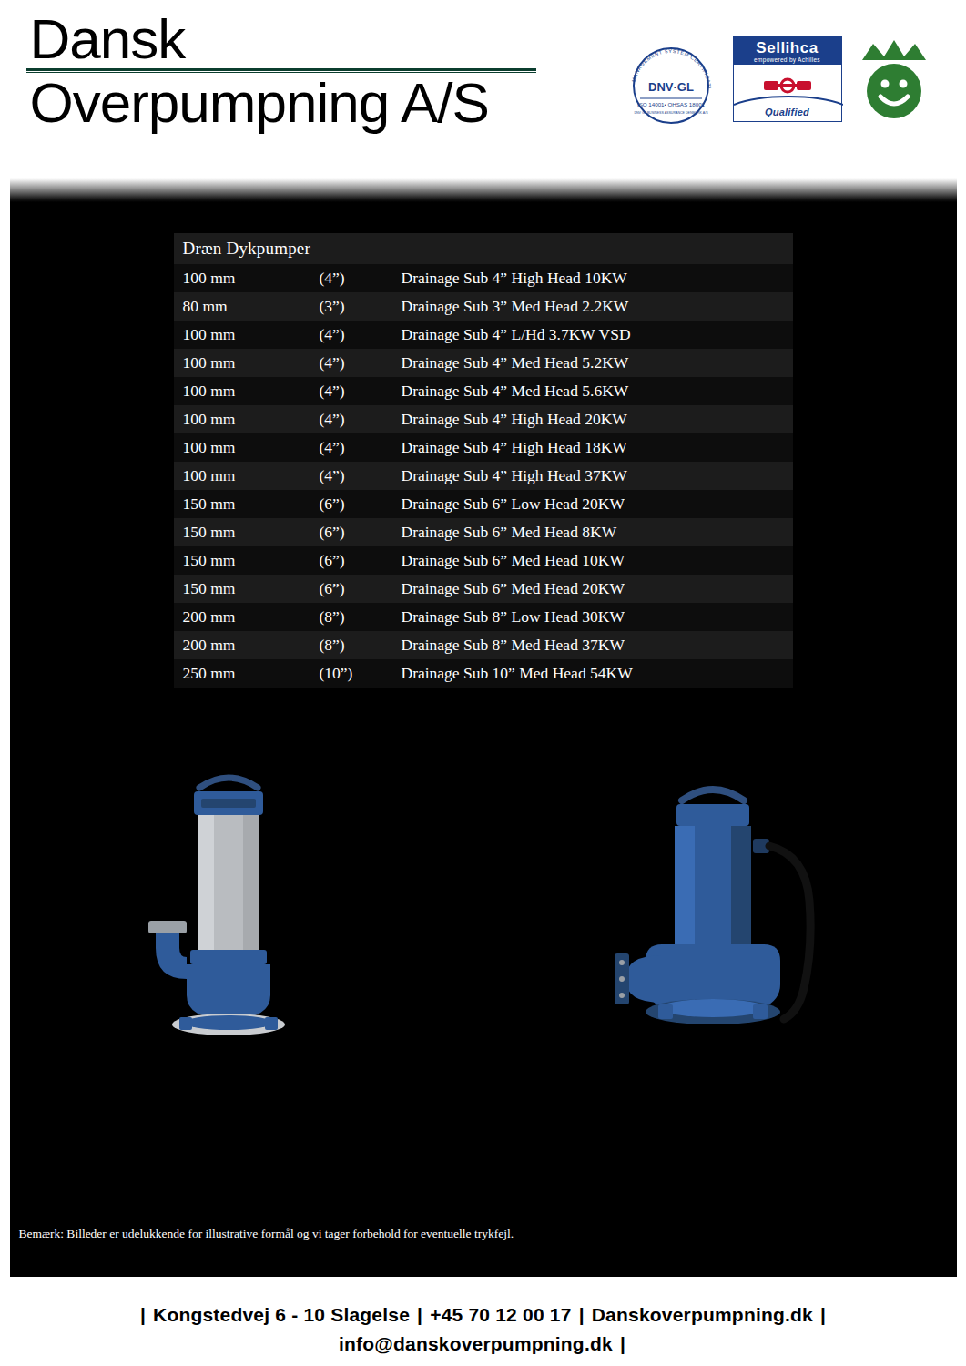Dansk
Overpumpning A/S
MANAGEMENT SYSTEM CERTIFICATION DNV·GL ISO 14001• OHSAS 18001 DNV GL BUSINESS ASSURANCE DENMARK A/S
Sellihca
empowered by Achilles
Qualified
Dræn Dykpumper
| 100 mm | (4”) | Drainage Sub 4” High Head 10KW |
| 80 mm | (3”) | Drainage Sub 3” Med Head 2.2KW |
| 100 mm | (4”) | Drainage Sub 4” L/Hd 3.7KW VSD |
| 100 mm | (4”) | Drainage Sub 4” Med Head 5.2KW |
| 100 mm | (4”) | Drainage Sub 4” Med Head 5.6KW |
| 100 mm | (4”) | Drainage Sub 4” High Head 20KW |
| 100 mm | (4”) | Drainage Sub 4” High Head 18KW |
| 100 mm | (4”) | Drainage Sub 4” High Head 37KW |
| 150 mm | (6”) | Drainage Sub 6” Low Head 20KW |
| 150 mm | (6”) | Drainage Sub 6” Med Head 8KW |
| 150 mm | (6”) | Drainage Sub 6” Med Head 10KW |
| 150 mm | (6”) | Drainage Sub 6” Med Head 20KW |
| 200 mm | (8”) | Drainage Sub 8” Low Head 30KW |
| 200 mm | (8”) | Drainage Sub 8” Med Head 37KW |
| 250 mm | (10”) | Drainage Sub 10” Med Head 54KW |
Bemærk: Billeder er udelukkende for illustrative formål og vi tager forbehold for eventuelle trykfejl.
| Kongstedvej 6 - 10 Slagelse | +45 70 12 00 17 | Danskoverpumpning.dk |
info@danskoverpumpning.dk |